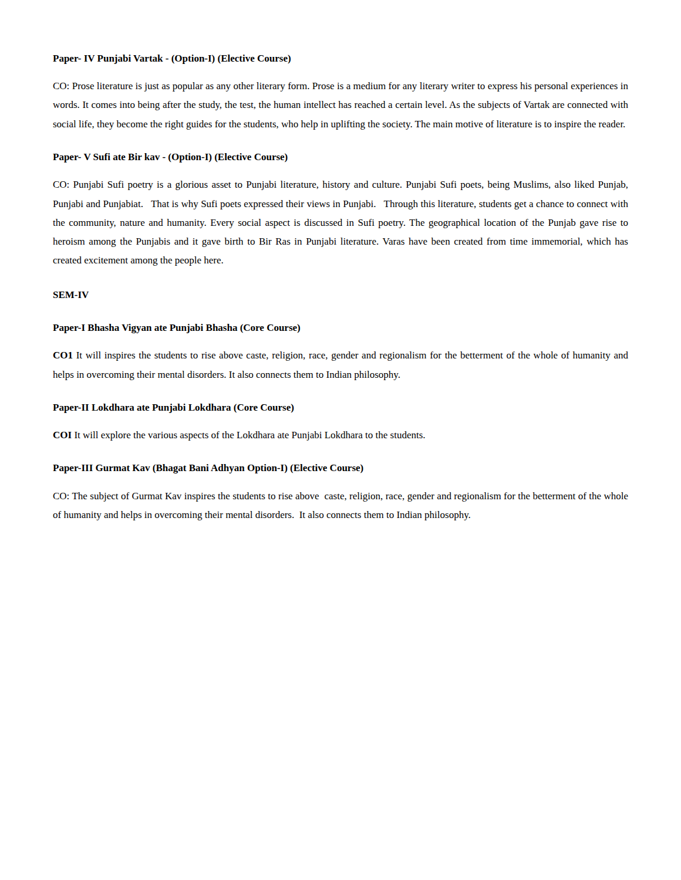Paper- IV Punjabi Vartak - (Option-I) (Elective Course)
CO: Prose literature is just as popular as any other literary form. Prose is a medium for any literary writer to express his personal experiences in words. It comes into being after the study, the test, the human intellect has reached a certain level. As the subjects of Vartak are connected with social life, they become the right guides for the students, who help in uplifting the society. The main motive of literature is to inspire the reader.
Paper- V Sufi ate Bir kav - (Option-I) (Elective Course)
CO: Punjabi Sufi poetry is a glorious asset to Punjabi literature, history and culture. Punjabi Sufi poets, being Muslims, also liked Punjab, Punjabi and Punjabiat. That is why Sufi poets expressed their views in Punjabi. Through this literature, students get a chance to connect with the community, nature and humanity. Every social aspect is discussed in Sufi poetry. The geographical location of the Punjab gave rise to heroism among the Punjabis and it gave birth to Bir Ras in Punjabi literature. Varas have been created from time immemorial, which has created excitement among the people here.
SEM-IV
Paper-I Bhasha Vigyan ate Punjabi Bhasha (Core Course)
CO1 It will inspires the students to rise above caste, religion, race, gender and regionalism for the betterment of the whole of humanity and helps in overcoming their mental disorders. It also connects them to Indian philosophy.
Paper-II Lokdhara ate Punjabi Lokdhara (Core Course)
COI It will explore the various aspects of the Lokdhara ate Punjabi Lokdhara to the students.
Paper-III Gurmat Kav (Bhagat Bani Adhyan Option-I) (Elective Course)
CO: The subject of Gurmat Kav inspires the students to rise above caste, religion, race, gender and regionalism for the betterment of the whole of humanity and helps in overcoming their mental disorders. It also connects them to Indian philosophy.